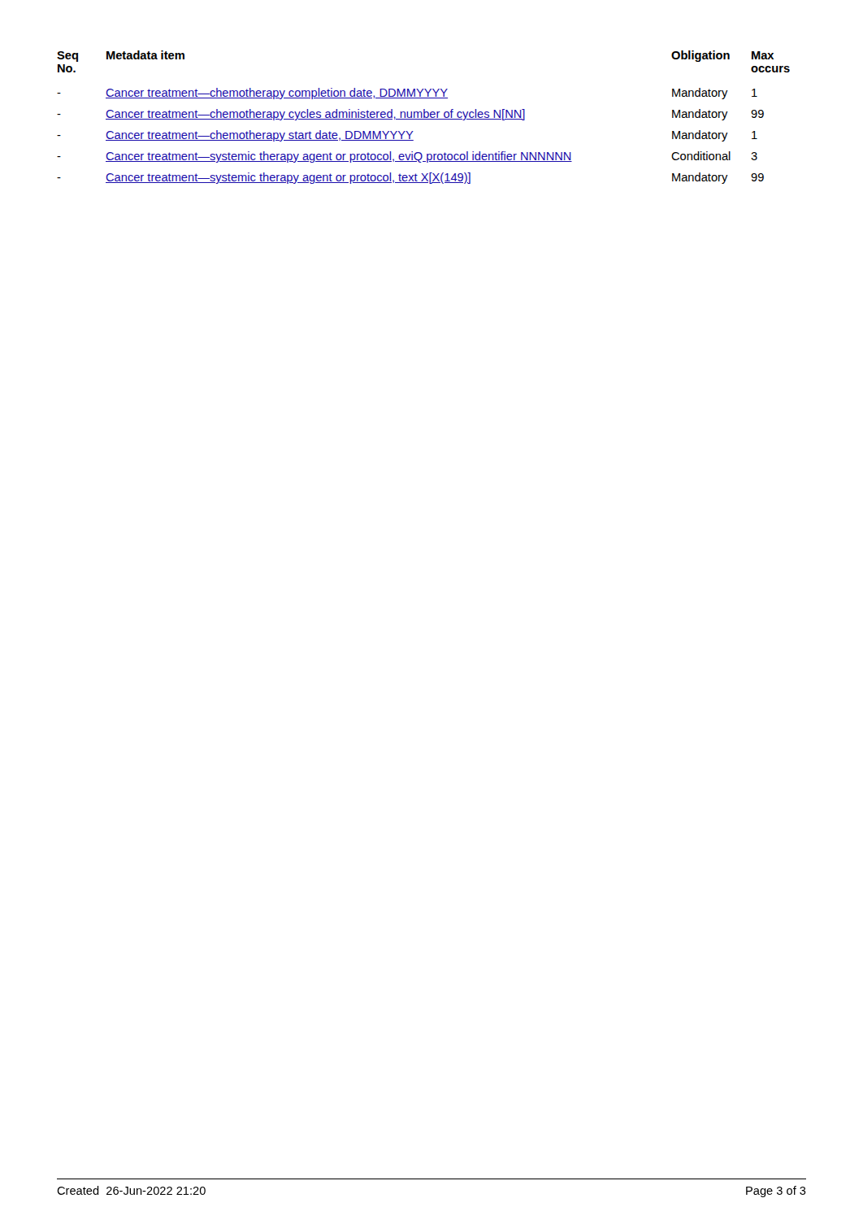| Seq No. | Metadata item | Obligation | Max occurs |
| --- | --- | --- | --- |
| - | Cancer treatment—chemotherapy completion date, DDMMYYYY | Mandatory | 1 |
| - | Cancer treatment—chemotherapy cycles administered, number of cycles N[NN] | Mandatory | 99 |
| - | Cancer treatment—chemotherapy start date, DDMMYYYY | Mandatory | 1 |
| - | Cancer treatment—systemic therapy agent or protocol, eviQ protocol identifier NNNNNN | Conditional | 3 |
| - | Cancer treatment—systemic therapy agent or protocol, text X[X(149)] | Mandatory | 99 |
Created 26-Jun-2022 21:20 Page 3 of 3